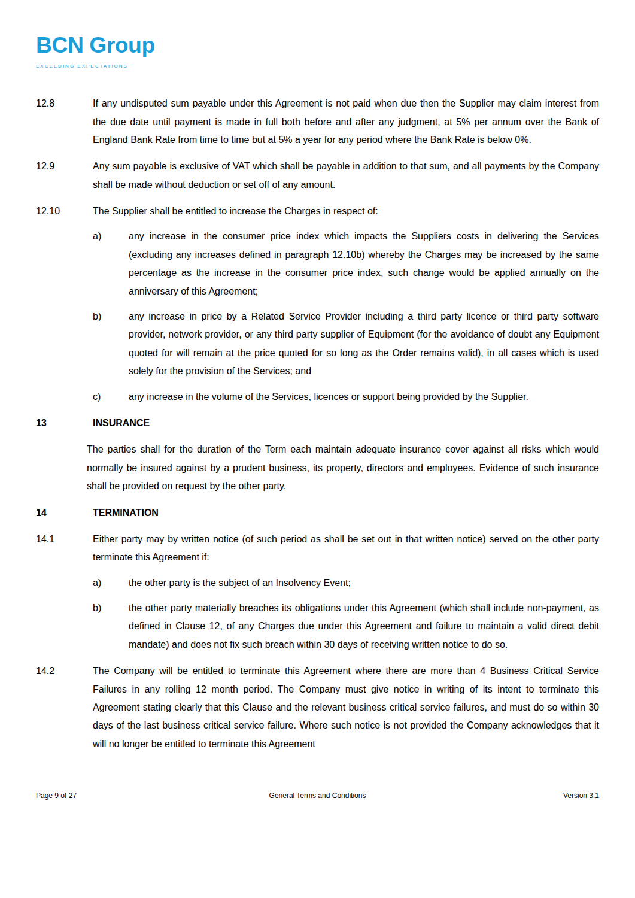BCN Group
EXCEEDING EXPECTATIONS
12.8
If any undisputed sum payable under this Agreement is not paid when due then the Supplier may claim interest from the due date until payment is made in full both before and after any judgment, at 5% per annum over the Bank of England Bank Rate from time to time but at 5% a year for any period where the Bank Rate is below 0%.
12.9
Any sum payable is exclusive of VAT which shall be payable in addition to that sum, and all payments by the Company shall be made without deduction or set off of any amount.
12.10
The Supplier shall be entitled to increase the Charges in respect of:
a) any increase in the consumer price index which impacts the Suppliers costs in delivering the Services (excluding any increases defined in paragraph 12.10b) whereby the Charges may be increased by the same percentage as the increase in the consumer price index, such change would be applied annually on the anniversary of this Agreement;
b) any increase in price by a Related Service Provider including a third party licence or third party software provider, network provider, or any third party supplier of Equipment (for the avoidance of doubt any Equipment quoted for will remain at the price quoted for so long as the Order remains valid), in all cases which is used solely for the provision of the Services; and
c) any increase in the volume of the Services, licences or support being provided by the Supplier.
13
INSURANCE
The parties shall for the duration of the Term each maintain adequate insurance cover against all risks which would normally be insured against by a prudent business, its property, directors and employees. Evidence of such insurance shall be provided on request by the other party.
14
TERMINATION
14.1
Either party may by written notice (of such period as shall be set out in that written notice) served on the other party terminate this Agreement if:
a) the other party is the subject of an Insolvency Event;
b) the other party materially breaches its obligations under this Agreement (which shall include non-payment, as defined in Clause 12, of any Charges due under this Agreement and failure to maintain a valid direct debit mandate) and does not fix such breach within 30 days of receiving written notice to do so.
14.2
The Company will be entitled to terminate this Agreement where there are more than 4 Business Critical Service Failures in any rolling 12 month period. The Company must give notice in writing of its intent to terminate this Agreement stating clearly that this Clause and the relevant business critical service failures, and must do so within 30 days of the last business critical service failure. Where such notice is not provided the Company acknowledges that it will no longer be entitled to terminate this Agreement
Page 9 of 27 General Terms and Conditions Version 3.1